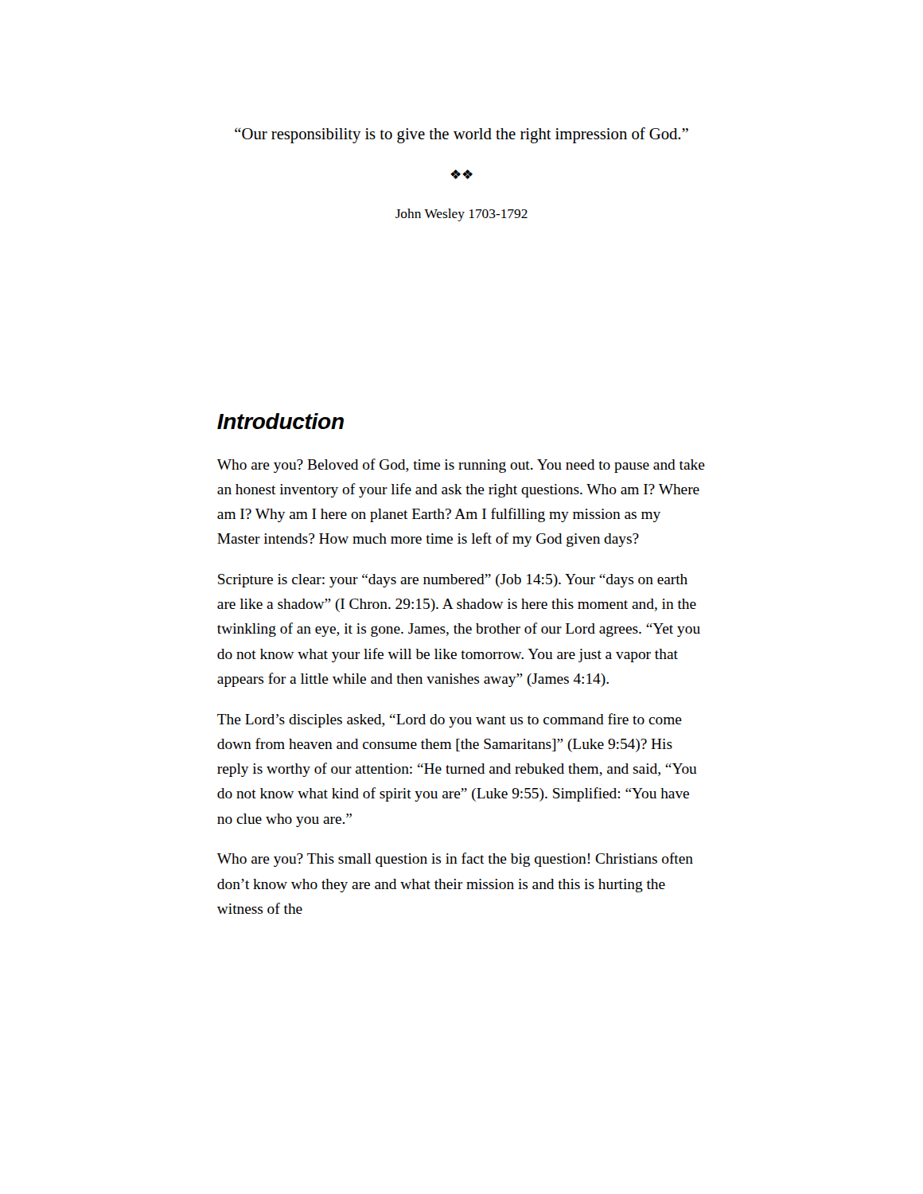“Our responsibility is to give the world the right impression of God.”
❖❖
John Wesley 1703-1792
Introduction
Who are you? Beloved of God, time is running out. You need to pause and take an honest inventory of your life and ask the right questions. Who am I? Where am I? Why am I here on planet Earth? Am I fulfilling my mission as my Master intends? How much more time is left of my God given days?
Scripture is clear: your “days are numbered” (Job 14:5). Your “days on earth are like a shadow” (I Chron. 29:15). A shadow is here this moment and, in the twinkling of an eye, it is gone. James, the brother of our Lord agrees. “Yet you do not know what your life will be like tomorrow. You are just a vapor that appears for a little while and then vanishes away” (James 4:14).
The Lord’s disciples asked, “Lord do you want us to command fire to come down from heaven and consume them [the Samaritans]” (Luke 9:54)? His reply is worthy of our attention: “He turned and rebuked them, and said, “You do not know what kind of spirit you are” (Luke 9:55). Simplified: “You have no clue who you are.”
Who are you? This small question is in fact the big question! Christians often don’t know who they are and what their mission is and this is hurting the witness of the